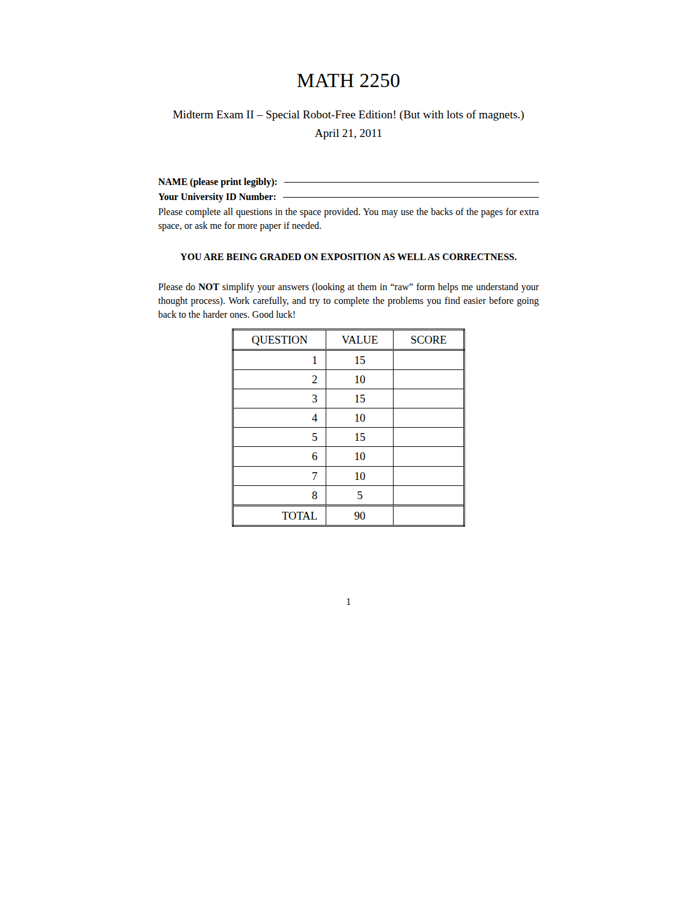MATH 2250
Midterm Exam II – Special Robot-Free Edition! (But with lots of magnets.)
April 21, 2011
NAME (please print legibly):
Your University ID Number:
Please complete all questions in the space provided. You may use the backs of the pages for extra space, or ask me for more paper if needed.
YOU ARE BEING GRADED ON EXPOSITION AS WELL AS CORRECTNESS.
Please do NOT simplify your answers (looking at them in “raw” form helps me understand your thought process). Work carefully, and try to complete the problems you find easier before going back to the harder ones. Good luck!
| QUESTION | VALUE | SCORE |
| --- | --- | --- |
| 1 | 15 | |
| 2 | 10 | |
| 3 | 15 | |
| 4 | 10 | |
| 5 | 15 | |
| 6 | 10 | |
| 7 | 10 | |
| 8 | 5 | |
| TOTAL | 90 | |
1